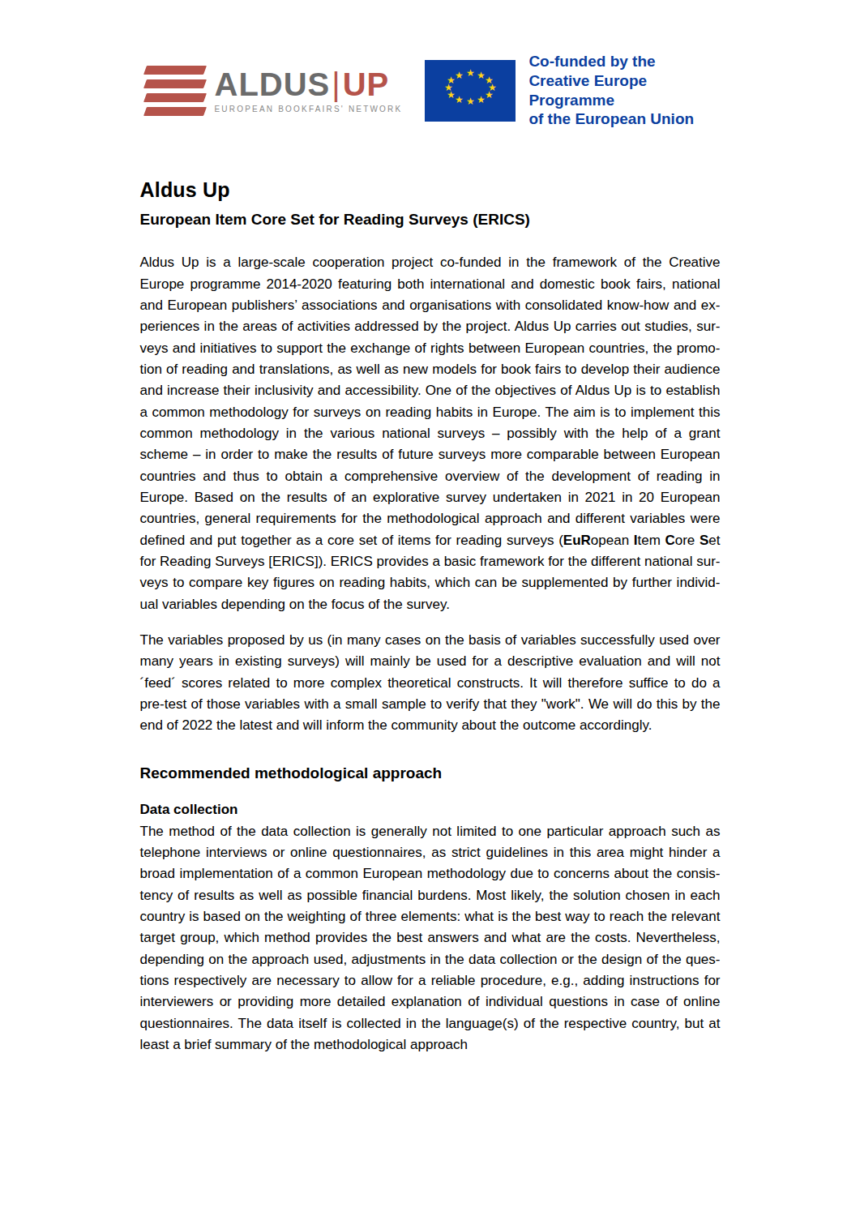ALDUS|UP
EUROPEAN BOOKFAIRS' NETWORK
★ ★ ★ ★ ★ ★ ★ ★ ★ ★ ★ ★
Co-funded by the
Creative Europe Programme
of the European Union
Aldus Up
European Item Core Set for Reading Surveys (ERICS)
Aldus Up is a large-scale cooperation project co-funded in the framework of the Creative Europe programme 2014-2020 featuring both international and domestic book fairs, national and European publishers’ associations and organisations with consolidated know-how and experiences in the areas of activities addressed by the project. Aldus Up carries out studies, surveys and initiatives to support the exchange of rights between European countries, the promotion of reading and translations, as well as new models for book fairs to develop their audience and increase their inclusivity and accessibility. One of the objectives of Aldus Up is to establish a common methodology for surveys on reading habits in Europe. The aim is to implement this common methodology in the various national surveys – possibly with the help of a grant scheme – in order to make the results of future surveys more comparable between European countries and thus to obtain a comprehensive overview of the development of reading in Europe. Based on the results of an explorative survey undertaken in 2021 in 20 European countries, general requirements for the methodological approach and different variables were defined and put together as a core set of items for reading surveys (Eu Ropean Item Core Set for Reading Surveys [ERICS]). ERICS provides a basic framework for the different national surveys to compare key figures on reading habits, which can be supplemented by further individual variables depending on the focus of the survey.
The variables proposed by us (in many cases on the basis of variables successfully used over many years in existing surveys) will mainly be used for a descriptive evaluation and will not ´feed´ scores related to more complex theoretical constructs. It will therefore suffice to do a pre-test of those variables with a small sample to verify that they "work". We will do this by the end of 2022 the latest and will inform the community about the outcome accordingly.
Recommended methodological approach
Data collection
The method of the data collection is generally not limited to one particular approach such as telephone interviews or online questionnaires, as strict guidelines in this area might hinder a broad implementation of a common European methodology due to concerns about the consistency of results as well as possible financial burdens. Most likely, the solution chosen in each country is based on the weighting of three elements: what is the best way to reach the relevant target group, which method provides the best answers and what are the costs. Nevertheless, depending on the approach used, adjustments in the data collection or the design of the questions respectively are necessary to allow for a reliable procedure, e.g., adding instructions for interviewers or providing more detailed explanation of individual questions in case of online questionnaires. The data itself is collected in the language(s) of the respective country, but at least a brief summary of the methodological approach